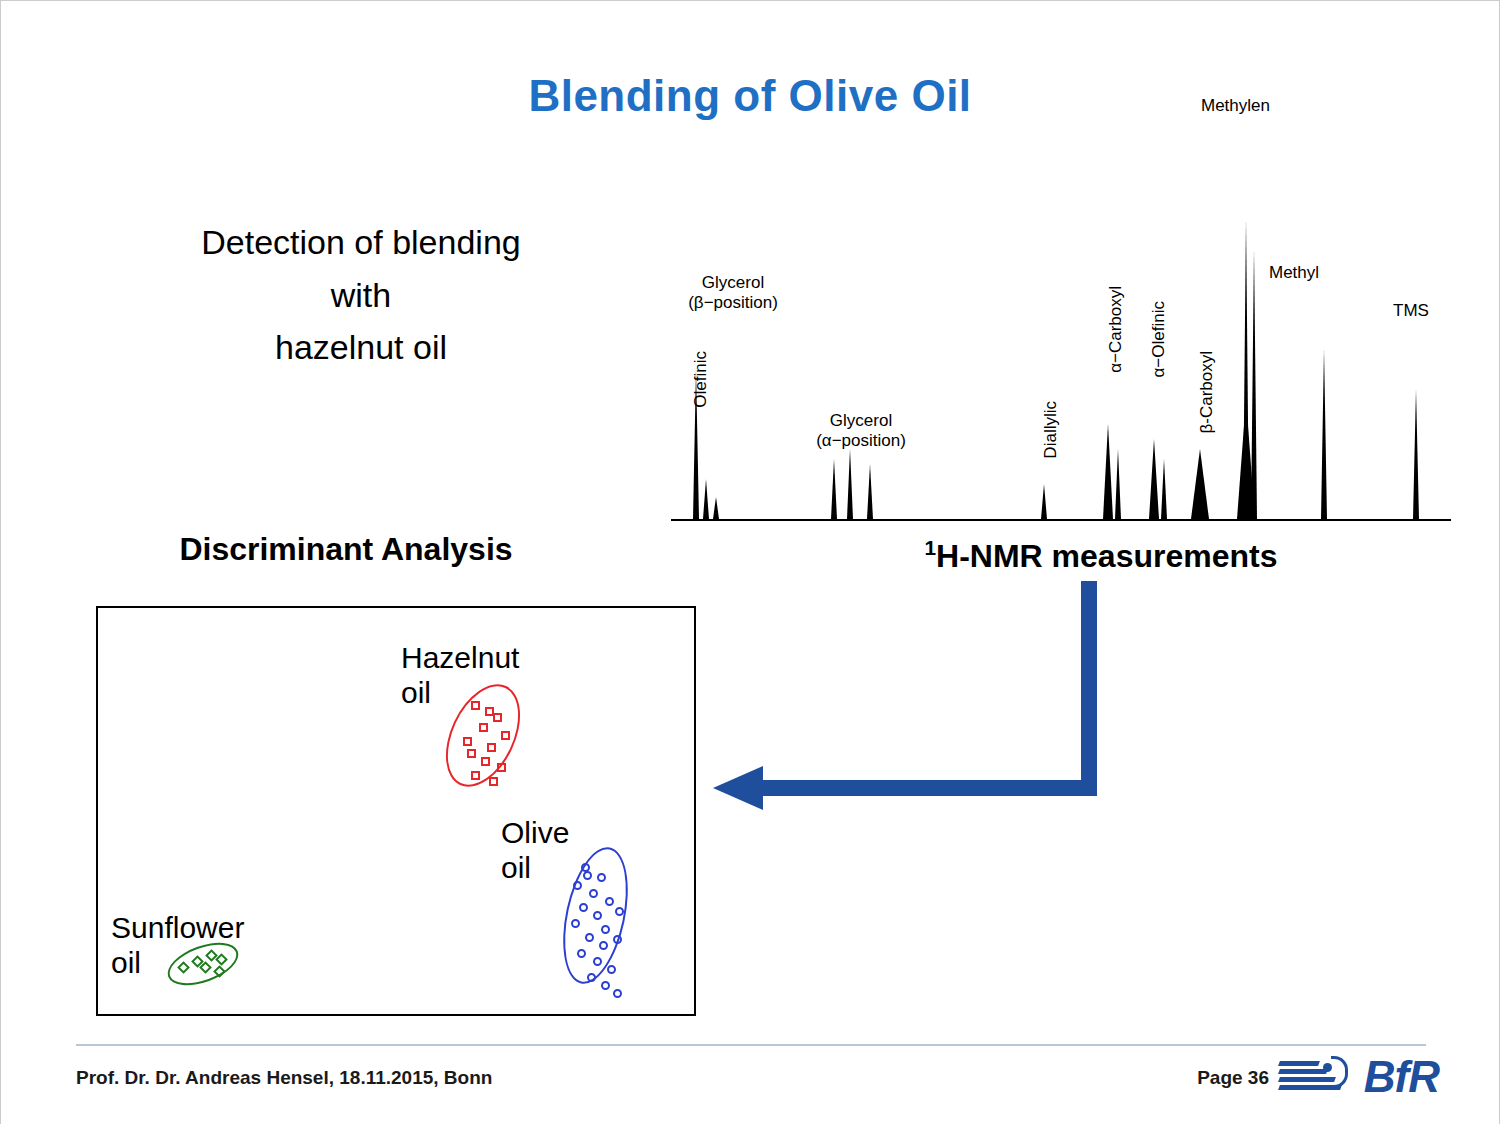Blending of Olive Oil
Detection of blending
with
hazelnut oil
Discriminant Analysis
1H-NMR measurements
Hazelnut
oil
Olive
oil
Sunflower
oil
Methylen
Methyl
TMS
Glycerol
(β−position)
Glycerol
(α−position)
Olefinic
Diallylic
α−Carboxyl
α−Olefinic
β-Carboxyl
Prof. Dr. Dr. Andreas Hensel, 18.11.2015, Bonn
Page 36
BfR